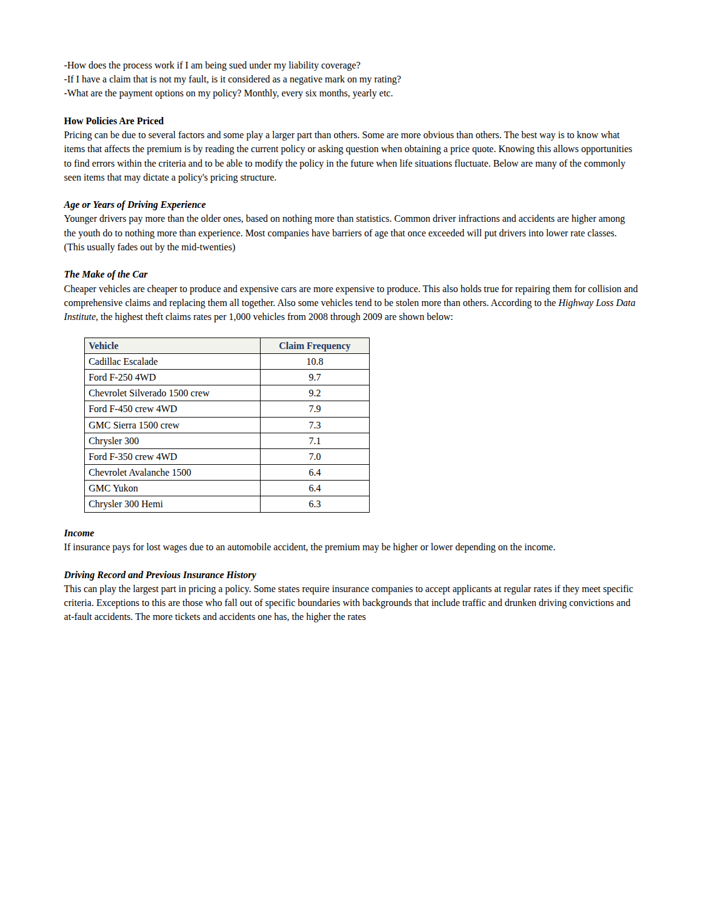-How does the process work if I am being sued under my liability coverage?
-If I have a claim that is not my fault, is it considered as a negative mark on my rating?
-What are the payment options on my policy? Monthly, every six months, yearly etc.
How Policies Are Priced
Pricing can be due to several factors and some play a larger part than others. Some are more obvious than others. The best way is to know what items that affects the premium is by reading the current policy or asking question when obtaining a price quote. Knowing this allows opportunities to find errors within the criteria and to be able to modify the policy in the future when life situations fluctuate. Below are many of the commonly seen items that may dictate a policy's pricing structure.
Age or Years of Driving Experience
Younger drivers pay more than the older ones, based on nothing more than statistics. Common driver infractions and accidents are higher among the youth do to nothing more than experience. Most companies have barriers of age that once exceeded will put drivers into lower rate classes. (This usually fades out by the mid-twenties)
The Make of the Car
Cheaper vehicles are cheaper to produce and expensive cars are more expensive to produce. This also holds true for repairing them for collision and comprehensive claims and replacing them all together. Also some vehicles tend to be stolen more than others. According to the Highway Loss Data Institute, the highest theft claims rates per 1,000 vehicles from 2008 through 2009 are shown below:
| Vehicle | Claim Frequency |
| --- | --- |
| Cadillac Escalade | 10.8 |
| Ford F-250 4WD | 9.7 |
| Chevrolet Silverado 1500 crew | 9.2 |
| Ford F-450 crew 4WD | 7.9 |
| GMC Sierra 1500 crew | 7.3 |
| Chrysler 300 | 7.1 |
| Ford F-350 crew 4WD | 7.0 |
| Chevrolet Avalanche 1500 | 6.4 |
| GMC Yukon | 6.4 |
| Chrysler 300 Hemi | 6.3 |
Income
If insurance pays for lost wages due to an automobile accident, the premium may be higher or lower depending on the income.
Driving Record and Previous Insurance History
This can play the largest part in pricing a policy. Some states require insurance companies to accept applicants at regular rates if they meet specific criteria. Exceptions to this are those who fall out of specific boundaries with backgrounds that include traffic and drunken driving convictions and at-fault accidents. The more tickets and accidents one has, the higher the rates